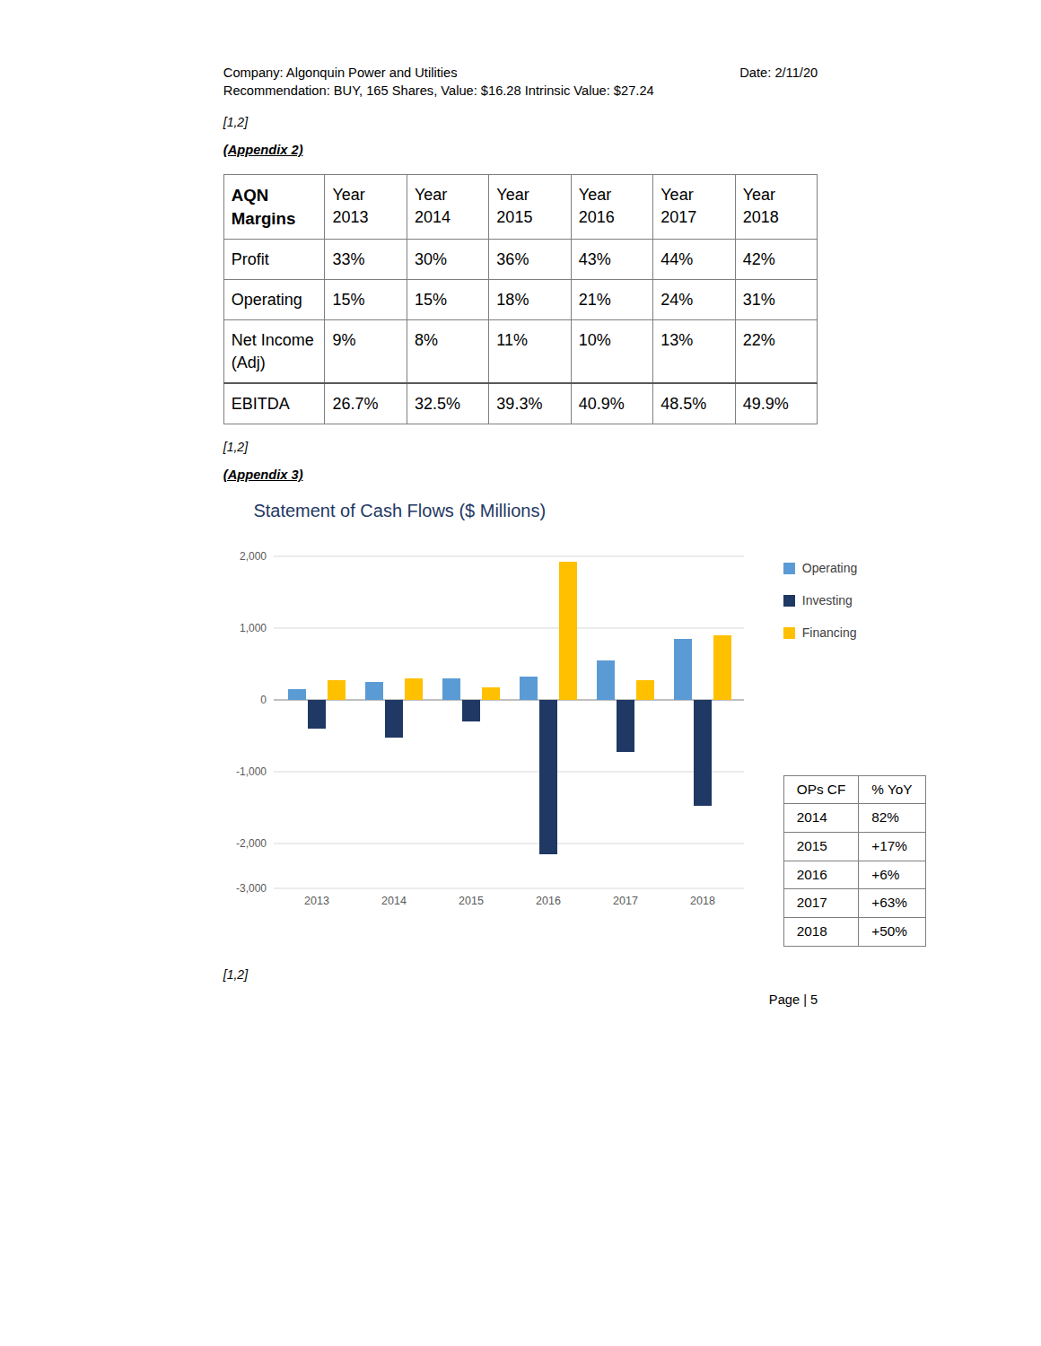Company: Algonquin Power and Utilities
Recommendation: BUY, 165 Shares, Value: $16.28 Intrinsic Value: $27.24
Date: 2/11/20
[1,2]
(Appendix 2)
| AQN Margins | Year 2013 | Year 2014 | Year 2015 | Year 2016 | Year 2017 | Year 2018 |
| --- | --- | --- | --- | --- | --- | --- |
| Profit | 33% | 30% | 36% | 43% | 44% | 42% |
| Operating | 15% | 15% | 18% | 21% | 24% | 31% |
| Net Income (Adj) | 9% | 8% | 11% | 10% | 13% | 22% |
| EBITDA | 26.7% | 32.5% | 39.3% | 40.9% | 48.5% | 49.9% |
[1,2]
(Appendix 3)
Statement of Cash Flows ($ Millions)
2,000 1,000 0 -1,000 -2,000 -3,000 2013 2014 2015 2016 2017 2018
Operating
Investing
Financing
| OPs CF | % YoY |
| --- | --- |
| 2014 | 82% |
| 2015 | +17% |
| 2016 | +6% |
| 2017 | +63% |
| 2018 | +50% |
[1,2]
Page | 5